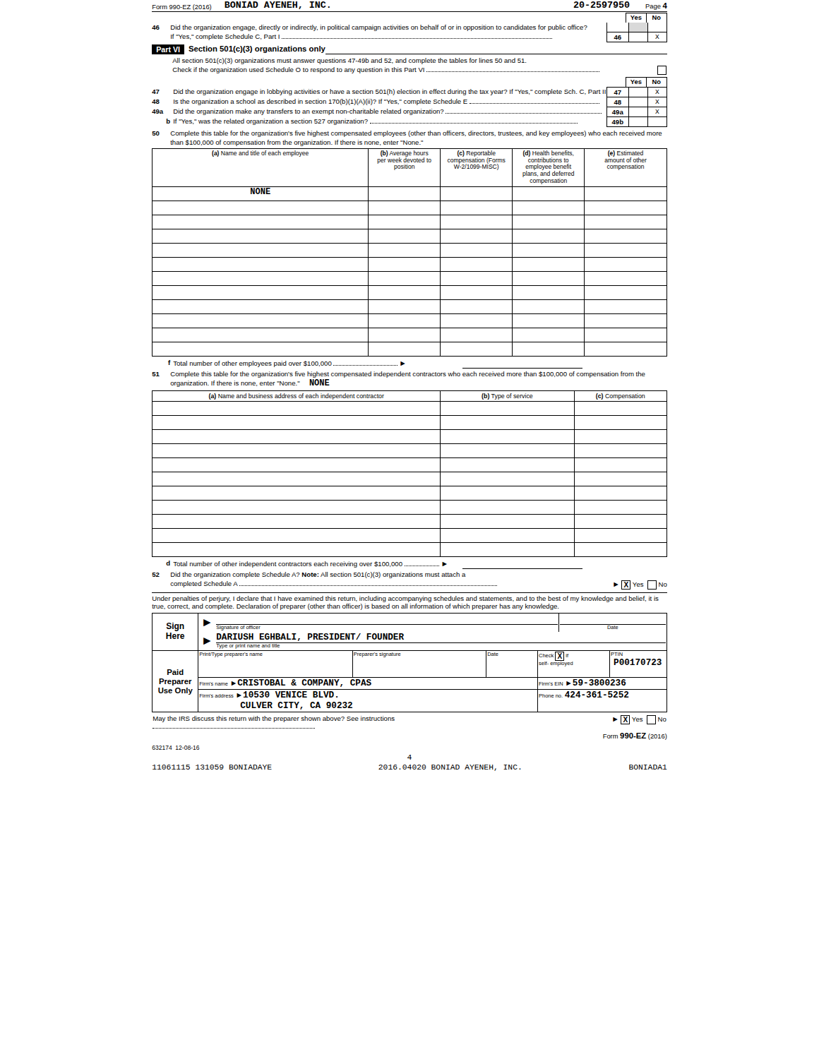Form 990-EZ (2016)
BONIAD AYENEH, INC.
20-2597950
Page 4
| | | Yes | No |
| 46 | Did the organization engage, directly or indirectly, in political campaign activities on behalf of or in opposition to candidates for public office? | | | |
| | If "Yes," complete Schedule C, Part I | 46 | | X |
Part VI
Section 501(c)(3) organizations only
| | All section 501(c)(3) organizations must answer questions 47-49b and 52, and complete the tables for lines 50 and 51. | |
| | Check if the organization used Schedule O to respond to any question in this Part VI | |
| | | Yes | No |
| 47 | Did the organization engage in lobbying activities or have a section 501(h) election in effect during the tax year? If "Yes," complete Sch. C, Part II | 47 | | X |
| 48 | Is the organization a school as described in section 170(b)(1)(A)(ii)? If "Yes," complete Schedule E | 48 | | X |
| 49a | Did the organization make any transfers to an exempt non-charitable related organization? | 49a | | X |
| b | If "Yes," was the related organization a section 527 organization? | 49b | | |
| 50 | Complete this table for the organization's five highest compensated employees (other than officers, directors, trustees, and key employees) who each received more |
| | than $100,000 of compensation from the organization. If there is none, enter "None." |
| (a) Name and title of each employee | (b) Average hours per week devoted to position | (c) Reportable compensation (Forms W-2/1099-MISC) | (d) Health benefits, contributions to employee benefit plans, and deferred compensation | (e) Estimated amount of other compensation |
| --- | --- | --- | --- | --- |
| NONE | | | | |
| f | Total number of other employees paid over $100,000 ► | | |
| 51 | Complete this table for the organization's five highest compensated independent contractors who each received more than $100,000 of compensation from the |
| | organization. If there is none, enter "None." NONE |
| (a) Name and business address of each independent contractor | (b) Type of service | (c) Compensation |
| --- | --- | --- |
| d | Total number of other independent contractors each receiving over $100,000 ► | | |
| 52 | Did the organization complete Schedule A? Note: All section 501(c)(3) organizations must attach a | |
| | completed Schedule A | ► X Yes No |
Under penalties of perjury, I declare that I have examined this return, including accompanying schedules and statements, and to the best of my knowledge and belief, it is
true, correct, and complete. Declaration of preparer (other than officer) is based on all information of which preparer has any knowledge.
| Sign Here | ► | Signature of officer | Date |
| ► | DARIUSH EGHBALI, PRESIDENT/ FOUNDER Type or print name and title |
| Paid Preparer Use Only | Print/Type preparer's name | Preparer's signature | Date | Check X if self- employed | PTIN P00170723 |
| Firm's name ► CRISTOBAL & COMPANY, CPAS | Firm's EIN ► 59-3800236 |
| Firm's address ► 10530 VENICE BLVD. CULVER CITY, CA 90232 | Phone no. 424-361-5252 |
| May the IRS discuss this return with the preparer shown above? See instructions | ► X Yes No |
Form 990-EZ (2016)
632174 12-08-16
4
11061115 131059 BONIADAYE 2016.04020 BONIAD AYENEH, INC. BONIADA1